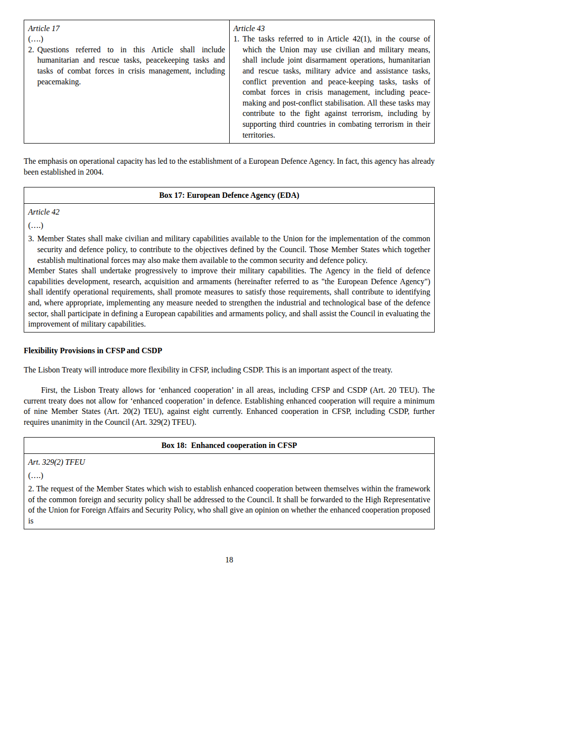| Article 17 (….) 2. Questions referred to in this Article shall include humanitarian and rescue tasks, peacekeeping tasks and tasks of combat forces in crisis management, including peacemaking. | Article 43 1. The tasks referred to in Article 42(1), in the course of which the Union may use civilian and military means, shall include joint disarmament operations, humanitarian and rescue tasks, military advice and assistance tasks, conflict prevention and peace-keeping tasks, tasks of combat forces in crisis management, including peace-making and post-conflict stabilisation. All these tasks may contribute to the fight against terrorism, including by supporting third countries in combating terrorism in their territories. |
The emphasis on operational capacity has led to the establishment of a European Defence Agency. In fact, this agency has already been established in 2004.
| Box 17: European Defence Agency (EDA) |
| Article 42 (….) 3. Member States shall make civilian and military capabilities available to the Union for the implementation of the common security and defence policy, to contribute to the objectives defined by the Council. Those Member States which together establish multinational forces may also make them available to the common security and defence policy. Member States shall undertake progressively to improve their military capabilities. The Agency in the field of defence capabilities development, research, acquisition and armaments (hereinafter referred to as "the European Defence Agency") shall identify operational requirements, shall promote measures to satisfy those requirements, shall contribute to identifying and, where appropriate, implementing any measure needed to strengthen the industrial and technological base of the defence sector, shall participate in defining a European capabilities and armaments policy, and shall assist the Council in evaluating the improvement of military capabilities. |
Flexibility Provisions in CFSP and CSDP
The Lisbon Treaty will introduce more flexibility in CFSP, including CSDP. This is an important aspect of the treaty.
First, the Lisbon Treaty allows for ‘enhanced cooperation’ in all areas, including CFSP and CSDP (Art. 20 TEU). The current treaty does not allow for ‘enhanced cooperation’ in defence. Establishing enhanced cooperation will require a minimum of nine Member States (Art. 20(2) TEU), against eight currently. Enhanced cooperation in CFSP, including CSDP, further requires unanimity in the Council (Art. 329(2) TFEU).
| Box 18: Enhanced cooperation in CFSP |
| Art. 329(2) TFEU (….) 2. The request of the Member States which wish to establish enhanced cooperation between themselves within the framework of the common foreign and security policy shall be addressed to the Council. It shall be forwarded to the High Representative of the Union for Foreign Affairs and Security Policy, who shall give an opinion on whether the enhanced cooperation proposed is |
18